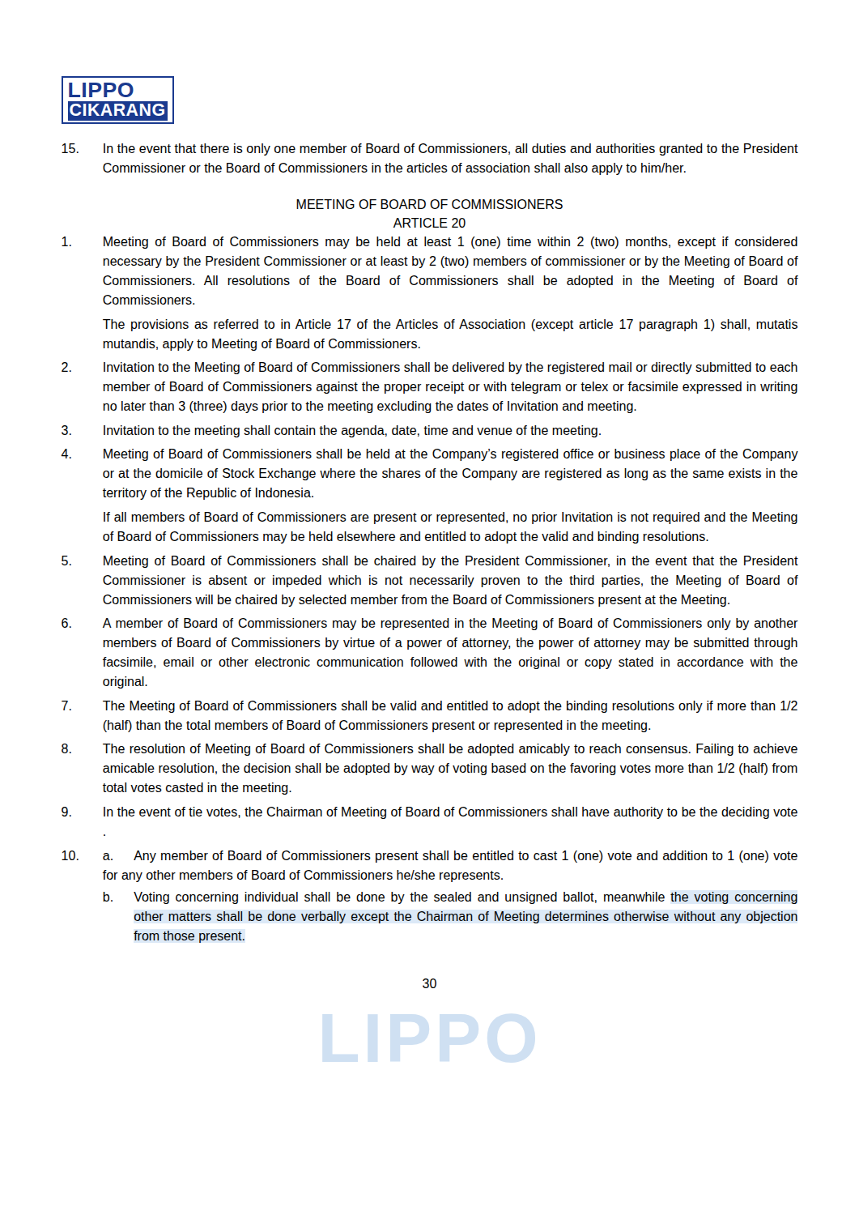LIPPO CIKARANG
15. In the event that there is only one member of Board of Commissioners, all duties and authorities granted to the President Commissioner or the Board of Commissioners in the articles of association shall also apply to him/her.
MEETING OF BOARD OF COMMISSIONERS ARTICLE 20
1. Meeting of Board of Commissioners may be held at least 1 (one) time within 2 (two) months, except if considered necessary by the President Commissioner or at least by 2 (two) members of commissioner or by the Meeting of Board of Commissioners. All resolutions of the Board of Commissioners shall be adopted in the Meeting of Board of Commissioners.
The provisions as referred to in Article 17 of the Articles of Association (except article 17 paragraph 1) shall, mutatis mutandis, apply to Meeting of Board of Commissioners.
2. Invitation to the Meeting of Board of Commissioners shall be delivered by the registered mail or directly submitted to each member of Board of Commissioners against the proper receipt or with telegram or telex or facsimile expressed in writing no later than 3 (three) days prior to the meeting excluding the dates of Invitation and meeting.
3. Invitation to the meeting shall contain the agenda, date, time and venue of the meeting.
4. Meeting of Board of Commissioners shall be held at the Company’s registered office or business place of the Company or at the domicile of Stock Exchange where the shares of the Company are registered as long as the same exists in the territory of the Republic of Indonesia.
If all members of Board of Commissioners are present or represented, no prior Invitation is not required and the Meeting of Board of Commissioners may be held elsewhere and entitled to adopt the valid and binding resolutions.
5. Meeting of Board of Commissioners shall be chaired by the President Commissioner, in the event that the President Commissioner is absent or impeded which is not necessarily proven to the third parties, the Meeting of Board of Commissioners will be chaired by selected member from the Board of Commissioners present at the Meeting.
6. A member of Board of Commissioners may be represented in the Meeting of Board of Commissioners only by another members of Board of Commissioners by virtue of a power of attorney, the power of attorney may be submitted through facsimile, email or other electronic communication followed with the original or copy stated in accordance with the original.
7. The Meeting of Board of Commissioners shall be valid and entitled to adopt the binding resolutions only if more than 1/2 (half) than the total members of Board of Commissioners present or represented in the meeting.
8. The resolution of Meeting of Board of Commissioners shall be adopted amicably to reach consensus. Failing to achieve amicable resolution, the decision shall be adopted by way of voting based on the favoring votes more than 1/2 (half) from total votes casted in the meeting.
9. In the event of tie votes, the Chairman of Meeting of Board of Commissioners shall have authority to be the deciding vote .
10. a. Any member of Board of Commissioners present shall be entitled to cast 1 (one) vote and addition to 1 (one) vote for any other members of Board of Commissioners he/she represents.
b. Voting concerning individual shall be done by the sealed and unsigned ballot, meanwhile the voting concerning other matters shall be done verbally except the Chairman of Meeting determines otherwise without any objection from those present.
30
LIPPO